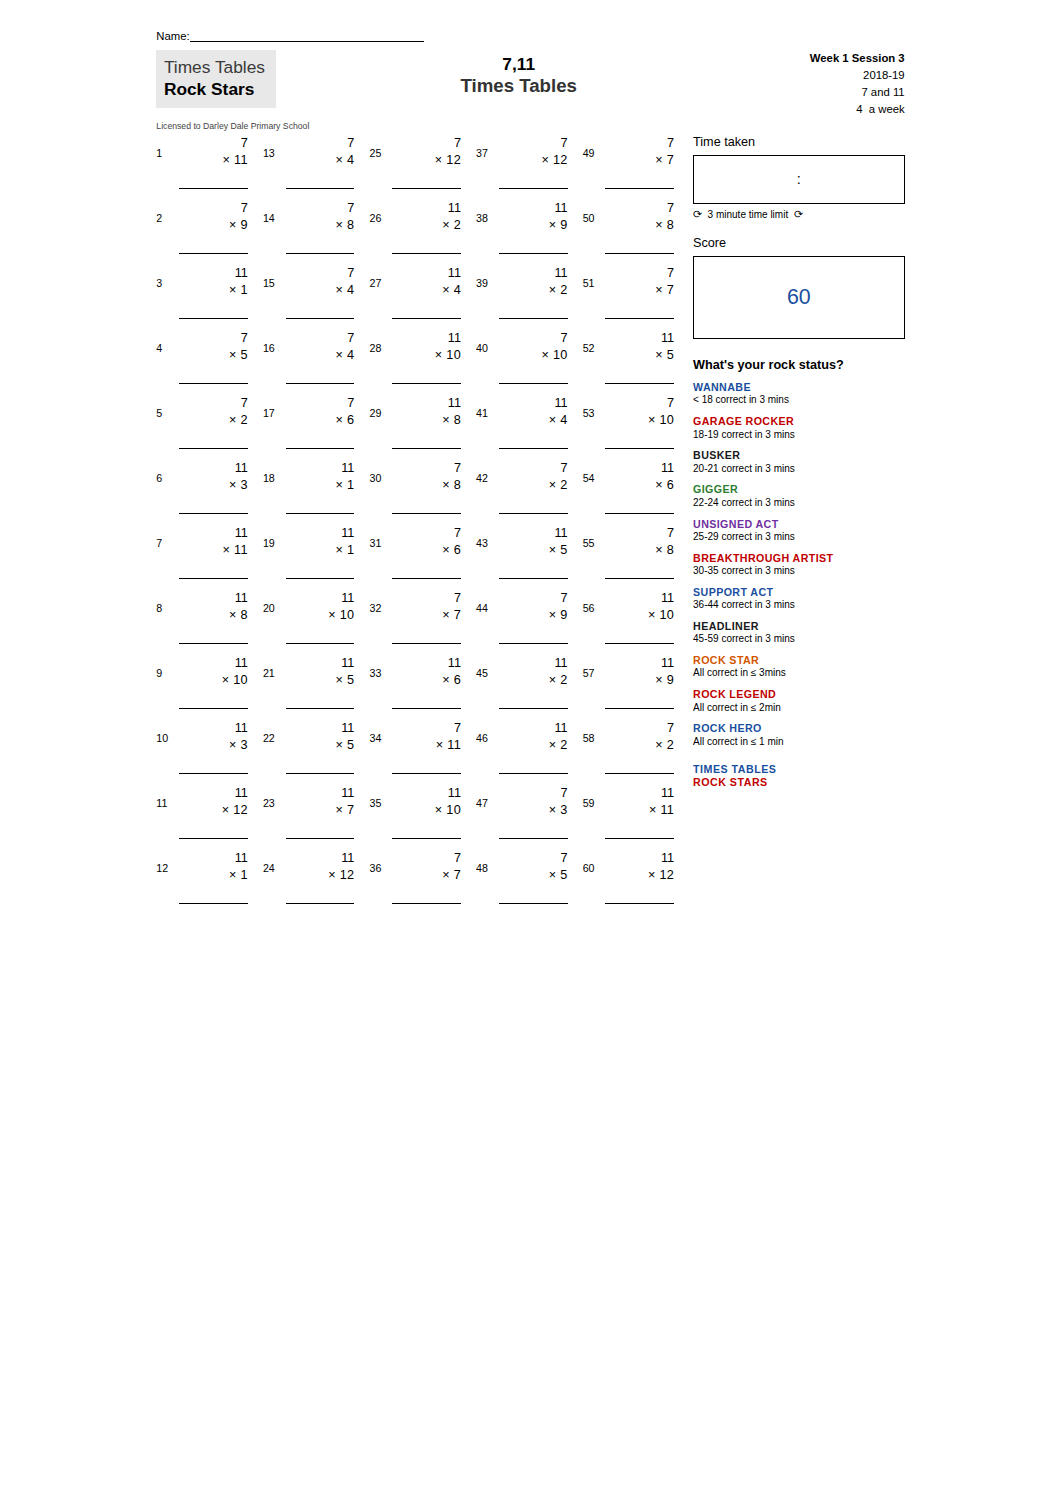Name:
Times Tables
Rock Stars
7,11
Times Tables
Week 1 Session 3
2018-19
7 and 11
4 a week
Licensed to Darley Dale Primary School
1
7
× 11
13
7
× 4
25
7
× 12
37
7
× 12
49
7
× 7
2
7
× 9
14
7
× 8
26
11
× 2
38
11
× 9
50
7
× 8
3
11
× 1
15
7
× 4
27
11
× 4
39
11
× 2
51
7
× 7
4
7
× 5
16
7
× 4
28
11
× 10
40
7
× 10
52
11
× 5
5
7
× 2
17
7
× 6
29
11
× 8
41
11
× 4
53
7
× 10
6
11
× 3
18
11
× 1
30
7
× 8
42
7
× 2
54
11
× 6
7
11
× 11
19
11
× 1
31
7
× 6
43
11
× 5
55
7
× 8
8
11
× 8
20
11
× 10
32
7
× 7
44
7
× 9
56
11
× 10
9
11
× 10
21
11
× 5
33
11
× 6
45
11
× 2
57
11
× 9
10
11
× 3
22
11
× 5
34
7
× 11
46
11
× 2
58
7
× 2
11
11
× 12
23
11
× 7
35
11
× 10
47
7
× 3
59
11
× 11
12
11
× 1
24
11
× 12
36
7
× 7
48
7
× 5
60
11
× 12
Time taken
⟳ 3 minute time limit ⟳
Score
60
What's your rock status?
WANNABE
< 18 correct in 3 mins
GARAGE ROCKER
18-19 correct in 3 mins
BUSKER
20-21 correct in 3 mins
GIGGER
22-24 correct in 3 mins
UNSIGNED ACT
25-29 correct in 3 mins
BREAKTHROUGH ARTIST
30-35 correct in 3 mins
SUPPORT ACT
36-44 correct in 3 mins
HEADLINER
45-59 correct in 3 mins
ROCK STAR
All correct in ≤ 3mins
ROCK LEGEND
All correct in ≤ 2min
ROCK HERO
All correct in ≤ 1 min
TIMES TABLES
ROCK STARS